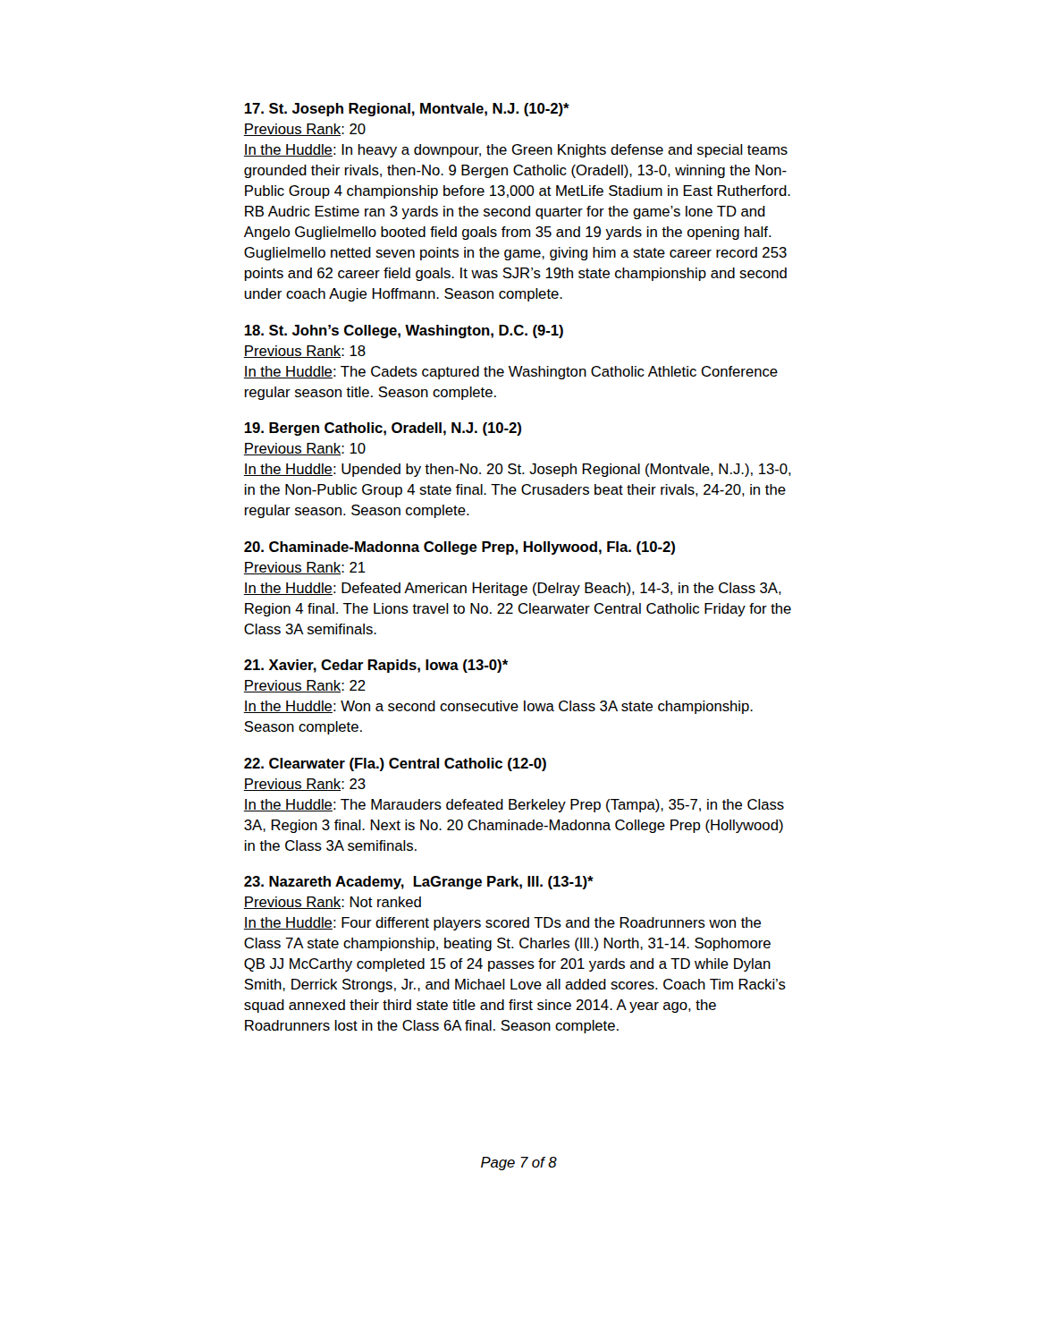17. St. Joseph Regional, Montvale, N.J. (10-2)*
Previous Rank: 20
In the Huddle: In heavy a downpour, the Green Knights defense and special teams grounded their rivals, then-No. 9 Bergen Catholic (Oradell), 13-0, winning the Non-Public Group 4 championship before 13,000 at MetLife Stadium in East Rutherford. RB Audric Estime ran 3 yards in the second quarter for the game’s lone TD and Angelo Guglielmello booted field goals from 35 and 19 yards in the opening half. Guglielmello netted seven points in the game, giving him a state career record 253 points and 62 career field goals. It was SJR’s 19th state championship and second under coach Augie Hoffmann. Season complete.
18. St. John’s College, Washington, D.C. (9-1)
Previous Rank: 18
In the Huddle: The Cadets captured the Washington Catholic Athletic Conference regular season title. Season complete.
19. Bergen Catholic, Oradell, N.J. (10-2)
Previous Rank: 10
In the Huddle: Upended by then-No. 20 St. Joseph Regional (Montvale, N.J.), 13-0, in the Non-Public Group 4 state final. The Crusaders beat their rivals, 24-20, in the regular season. Season complete.
20. Chaminade-Madonna College Prep, Hollywood, Fla. (10-2)
Previous Rank: 21
In the Huddle: Defeated American Heritage (Delray Beach), 14-3, in the Class 3A, Region 4 final. The Lions travel to No. 22 Clearwater Central Catholic Friday for the Class 3A semifinals.
21. Xavier, Cedar Rapids, Iowa (13-0)*
Previous Rank: 22
In the Huddle: Won a second consecutive Iowa Class 3A state championship. Season complete.
22. Clearwater (Fla.) Central Catholic (12-0)
Previous Rank: 23
In the Huddle: The Marauders defeated Berkeley Prep (Tampa), 35-7, in the Class 3A, Region 3 final. Next is No. 20 Chaminade-Madonna College Prep (Hollywood) in the Class 3A semifinals.
23. Nazareth Academy, LaGrange Park, Ill. (13-1)*
Previous Rank: Not ranked
In the Huddle: Four different players scored TDs and the Roadrunners won the Class 7A state championship, beating St. Charles (Ill.) North, 31-14. Sophomore QB JJ McCarthy completed 15 of 24 passes for 201 yards and a TD while Dylan Smith, Derrick Strongs, Jr., and Michael Love all added scores. Coach Tim Racki’s squad annexed their third state title and first since 2014. A year ago, the Roadrunners lost in the Class 6A final. Season complete.
Page 7 of 8